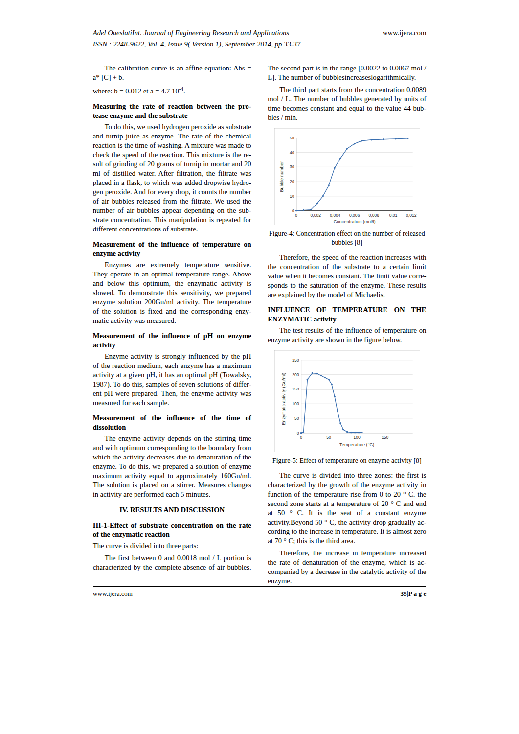www.ijera.com Adel OueslatiInt. Journal of Engineering Research and Applications
ISSN : 2248-9622, Vol. 4, Issue 9( Version 1), September 2014, pp.33-37
The calibration curve is an affine equation: Abs = a* [C] + b.
where: b = 0.012 et a = 4.7 10-4.
Measuring the rate of reaction between the protease enzyme and the substrate
To do this, we used hydrogen peroxide as substrate and turnip juice as enzyme. The rate of the chemical reaction is the time of washing. A mixture was made to check the speed of the reaction. This mixture is the result of grinding of 20 grams of turnip in mortar and 20 ml of distilled water. After filtration, the filtrate was placed in a flask, to which was added dropwise hydrogen peroxide. And for every drop, it counts the number of air bubbles released from the filtrate. We used the number of air bubbles appear depending on the substrate concentration. This manipulation is repeated for different concentrations of substrate.
Measurement of the influence of temperature on enzyme activity
Enzymes are extremely temperature sensitive. They operate in an optimal temperature range. Above and below this optimum, the enzymatic activity is slowed. To demonstrate this sensitivity, we prepared enzyme solution 200Gu/ml activity. The temperature of the solution is fixed and the corresponding enzymatic activity was measured.
Measurement of the influence of pH on enzyme activity
Enzyme activity is strongly influenced by the pH of the reaction medium, each enzyme has a maximum activity at a given pH, it has an optimal pH (Towalsky, 1987). To do this, samples of seven solutions of different pH were prepared. Then, the enzyme activity was measured for each sample.
Measurement of the influence of the time of dissolution
The enzyme activity depends on the stirring time and with optimum corresponding to the boundary from which the activity decreases due to denaturation of the enzyme. To do this, we prepared a solution of enzyme maximum activity equal to approximately 160Gu/ml. The solution is placed on a stirrer. Measures changes in activity are performed each 5 minutes.
IV. RESULTS AND DISCUSSION
III-1-Effect of substrate concentration on the rate of the enzymatic reaction
The curve is divided into three parts:
The first between 0 and 0.0018 mol / L portion is characterized by the complete absence of air bubbles. The second part is in the range [0.0022 to 0.0067 mol / L]. The number of bubblesincreaseslogarithmically.
The third part starts from the concentration 0.0089 mol / L. The number of bubbles generated by units of time becomes constant and equal to the value 44 bubbles / min.
50 40 30 20 10 0 0 0,002 0,004 0,006 0,008 0,01 0,012 Bubble number Concentration (mol/l)
Figure-4: Concentration effect on the number of released bubbles [8]
Therefore, the speed of the reaction increases with the concentration of the substrate to a certain limit value when it becomes constant. The limit value corresponds to the saturation of the enzyme. These results are explained by the model of Michaelis.
INFLUENCE OF TEMPERATURE ON THE ENZYMATIC activity
The test results of the influence of temperature on enzyme activity are shown in the figure below.
250 200 150 100 50 0 0 50 100 150 Enzymatic activity (Gu/ml) Temperature (°C)
Figure-5: Effect of temperature on enzyme activity [8]
The curve is divided into three zones: the first is characterized by the growth of the enzyme activity in function of the temperature rise from 0 to 20 ° C. the second zone starts at a temperature of 20 ° C and end at 50 ° C. It is the seat of a constant enzyme activity.Beyond 50 ° C, the activity drop gradually according to the increase in temperature. It is almost zero at 70 ° C; this is the third area.
Therefore, the increase in temperature increased the rate of denaturation of the enzyme, which is accompanied by a decrease in the catalytic activity of the enzyme.
www.ijera.com 35|P a g e